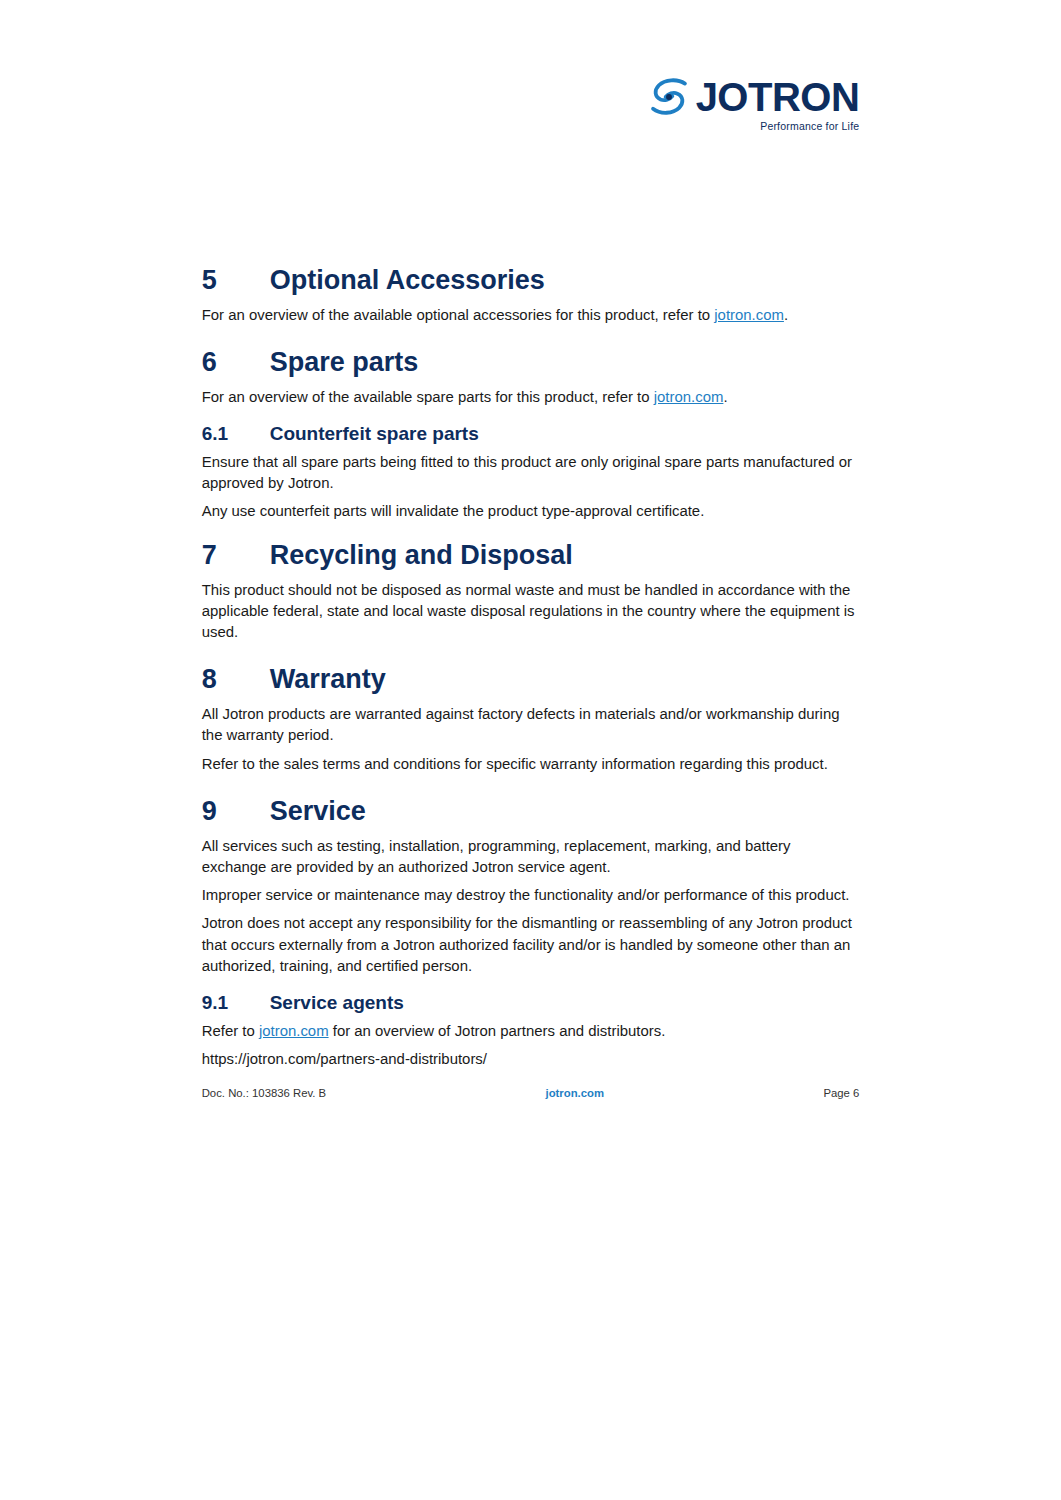JOTRON
Performance for Life
5 Optional Accessories
For an overview of the available optional accessories for this product, refer to jotron.com.
6 Spare parts
For an overview of the available spare parts for this product, refer to jotron.com.
6.1 Counterfeit spare parts
Ensure that all spare parts being fitted to this product are only original spare parts manufactured or approved by Jotron.
Any use counterfeit parts will invalidate the product type-approval certificate.
7 Recycling and Disposal
This product should not be disposed as normal waste and must be handled in accordance with the applicable federal, state and local waste disposal regulations in the country where the equipment is used.
8 Warranty
All Jotron products are warranted against factory defects in materials and/or workmanship during the warranty period.
Refer to the sales terms and conditions for specific warranty information regarding this product.
9 Service
All services such as testing, installation, programming, replacement, marking, and battery exchange are provided by an authorized Jotron service agent.
Improper service or maintenance may destroy the functionality and/or performance of this product.
Jotron does not accept any responsibility for the dismantling or reassembling of any Jotron product that occurs externally from a Jotron authorized facility and/or is handled by someone other than an authorized, training, and certified person.
9.1 Service agents
Refer to jotron.com for an overview of Jotron partners and distributors.
https://jotron.com/partners-and-distributors/
Doc. No.: 103836 Rev. B
jotron.com
Page 6